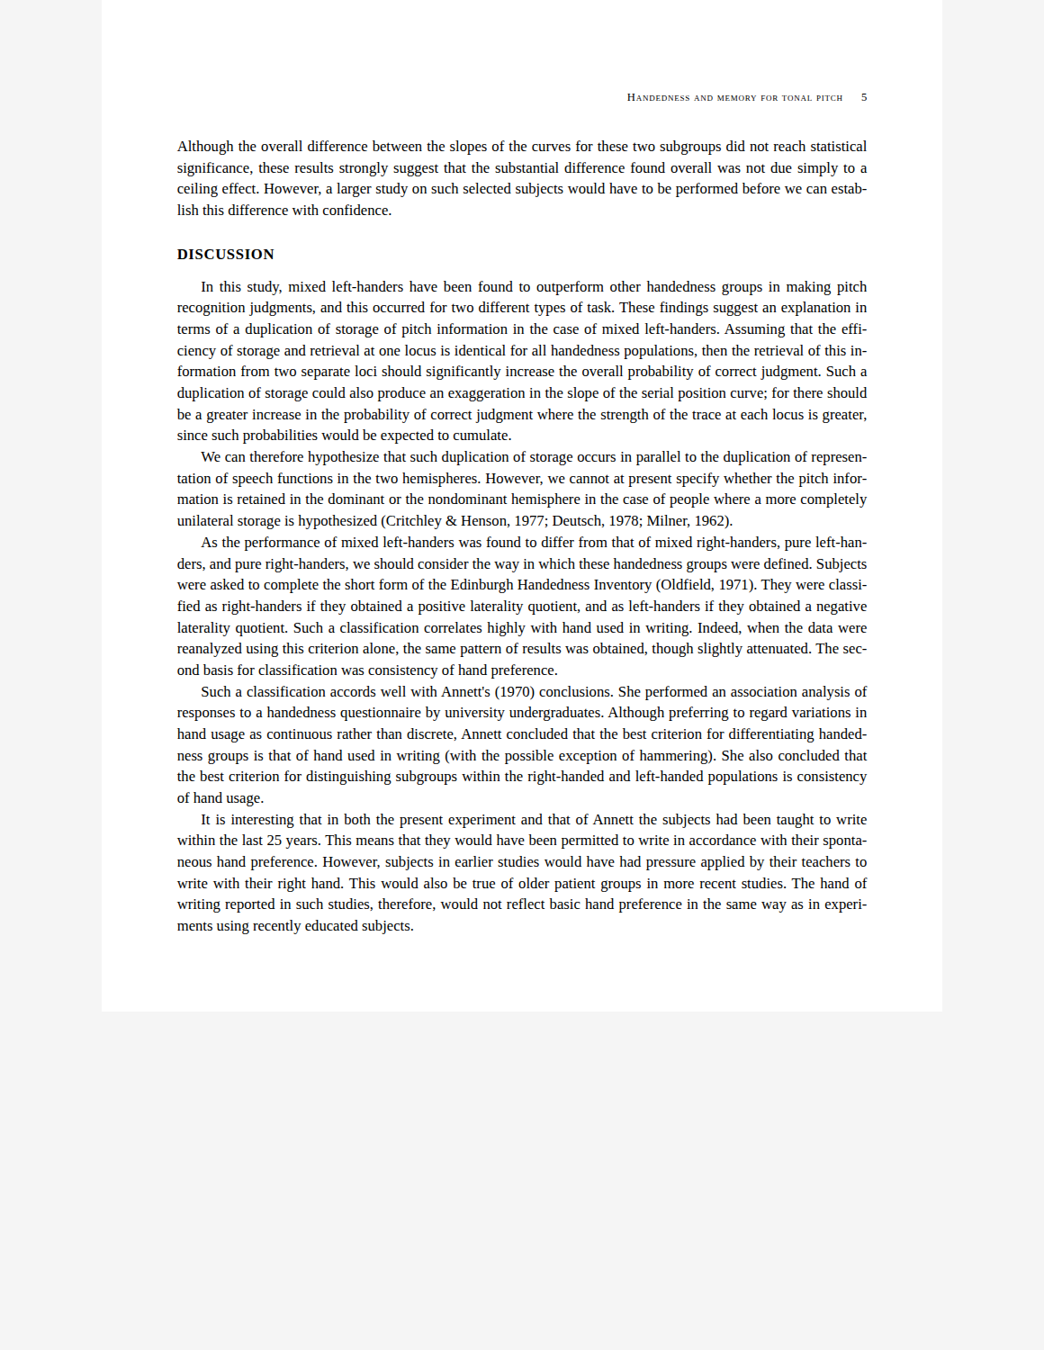Handedness and memory for tonal pitch5
Although the overall difference between the slopes of the curves for these two subgroups did not reach statistical significance, these results strongly suggest that the substantial difference found overall was not due simply to a ceiling effect. However, a larger study on such selected subjects would have to be performed before we can establish this difference with confidence.
Discussion
In this study, mixed left-handers have been found to outperform other handedness groups in making pitch recognition judgments, and this occurred for two different types of task. These findings suggest an explanation in terms of a duplication of storage of pitch information in the case of mixed left-handers. Assuming that the efficiency of storage and retrieval at one locus is identical for all handedness populations, then the retrieval of this information from two separate loci should significantly increase the overall probability of correct judgment. Such a duplication of storage could also produce an exaggeration in the slope of the serial position curve; for there should be a greater increase in the probability of correct judgment where the strength of the trace at each locus is greater, since such probabilities would be expected to cumulate.
We can therefore hypothesize that such duplication of storage occurs in parallel to the duplication of representation of speech functions in the two hemispheres. However, we cannot at present specify whether the pitch information is retained in the dominant or the nondominant hemisphere in the case of people where a more completely unilateral storage is hypothesized (Critchley & Henson, 1977; Deutsch, 1978; Milner, 1962).
As the performance of mixed left-handers was found to differ from that of mixed right-handers, pure left-handers, and pure right-handers, we should consider the way in which these handedness groups were defined. Subjects were asked to complete the short form of the Edinburgh Handedness Inventory (Oldfield, 1971). They were classified as right-handers if they obtained a positive laterality quotient, and as left-handers if they obtained a negative laterality quotient. Such a classification correlates highly with hand used in writing. Indeed, when the data were reanalyzed using this criterion alone, the same pattern of results was obtained, though slightly attenuated. The second basis for classification was consistency of hand preference.
Such a classification accords well with Annett's (1970) conclusions. She performed an association analysis of responses to a handedness questionnaire by university undergraduates. Although preferring to regard variations in hand usage as continuous rather than discrete, Annett concluded that the best criterion for differentiating handedness groups is that of hand used in writing (with the possible exception of hammering). She also concluded that the best criterion for distinguishing subgroups within the right-handed and left-handed populations is consistency of hand usage.
It is interesting that in both the present experiment and that of Annett the subjects had been taught to write within the last 25 years. This means that they would have been permitted to write in accordance with their spontaneous hand preference. However, subjects in earlier studies would have had pressure applied by their teachers to write with their right hand. This would also be true of older patient groups in more recent studies. The hand of writing reported in such studies, therefore, would not reflect basic hand preference in the same way as in experiments using recently educated subjects.